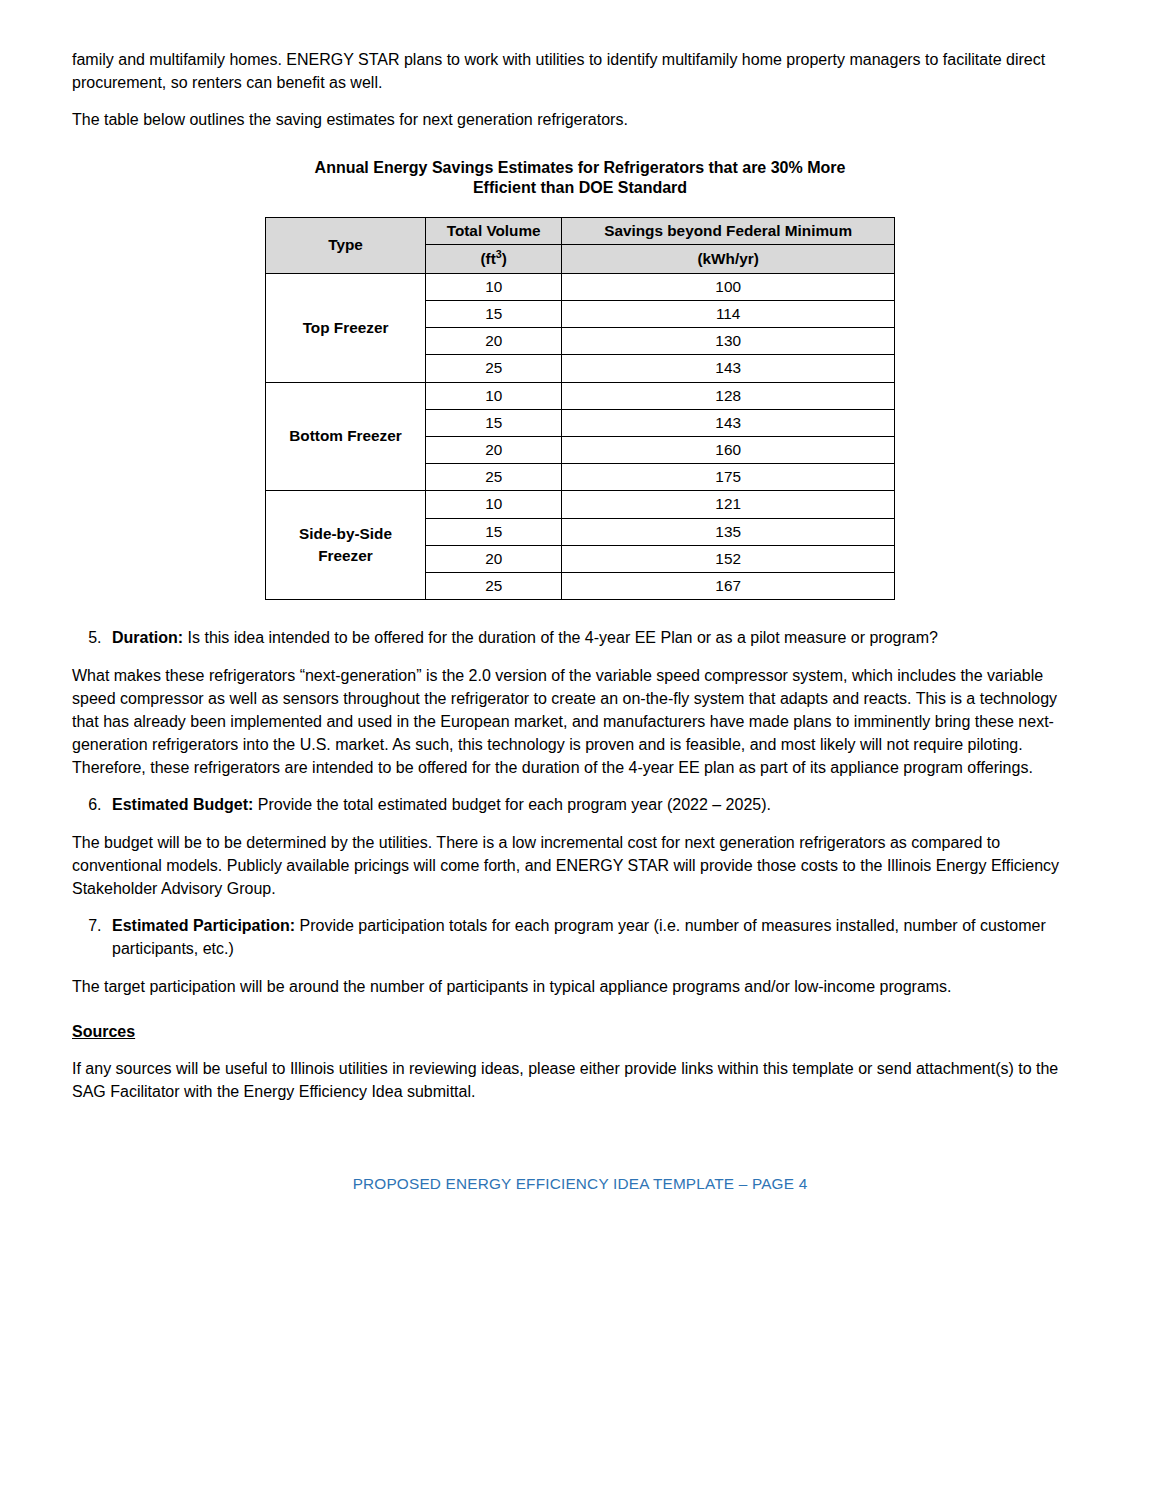family and multifamily homes. ENERGY STAR plans to work with utilities to identify multifamily home property managers to facilitate direct procurement, so renters can benefit as well.
The table below outlines the saving estimates for next generation refrigerators.
Annual Energy Savings Estimates for Refrigerators that are 30% More
Efficient than DOE Standard
| Type | Total Volume | Savings beyond Federal Minimum |
| --- | --- | --- |
| (ft 3 ) | (kWh/yr) |
| Top Freezer | 10 | 100 |
| 15 | 114 |
| 20 | 130 |
| 25 | 143 |
| Bottom Freezer | 10 | 128 |
| 15 | 143 |
| 20 | 160 |
| 25 | 175 |
| Side-by-Side Freezer | 10 | 121 |
| 15 | 135 |
| 20 | 152 |
| 25 | 167 |
Duration: Is this idea intended to be offered for the duration of the 4-year EE Plan or as a pilot measure or program?
What makes these refrigerators “next-generation” is the 2.0 version of the variable speed compressor system, which includes the variable speed compressor as well as sensors throughout the refrigerator to create an on-the-fly system that adapts and reacts. This is a technology that has already been implemented and used in the European market, and manufacturers have made plans to imminently bring these next-generation refrigerators into the U.S. market. As such, this technology is proven and is feasible, and most likely will not require piloting. Therefore, these refrigerators are intended to be offered for the duration of the 4-year EE plan as part of its appliance program offerings.
Estimated Budget: Provide the total estimated budget for each program year (2022 – 2025).
The budget will be to be determined by the utilities. There is a low incremental cost for next generation refrigerators as compared to conventional models. Publicly available pricings will come forth, and ENERGY STAR will provide those costs to the Illinois Energy Efficiency Stakeholder Advisory Group.
Estimated Participation: Provide participation totals for each program year (i.e. number of measures installed, number of customer participants, etc.)
The target participation will be around the number of participants in typical appliance programs and/or low-income programs.
Sources
If any sources will be useful to Illinois utilities in reviewing ideas, please either provide links within this template or send attachment(s) to the SAG Facilitator with the Energy Efficiency Idea submittal.
PROPOSED ENERGY EFFICIENCY IDEA TEMPLATE – PAGE 4